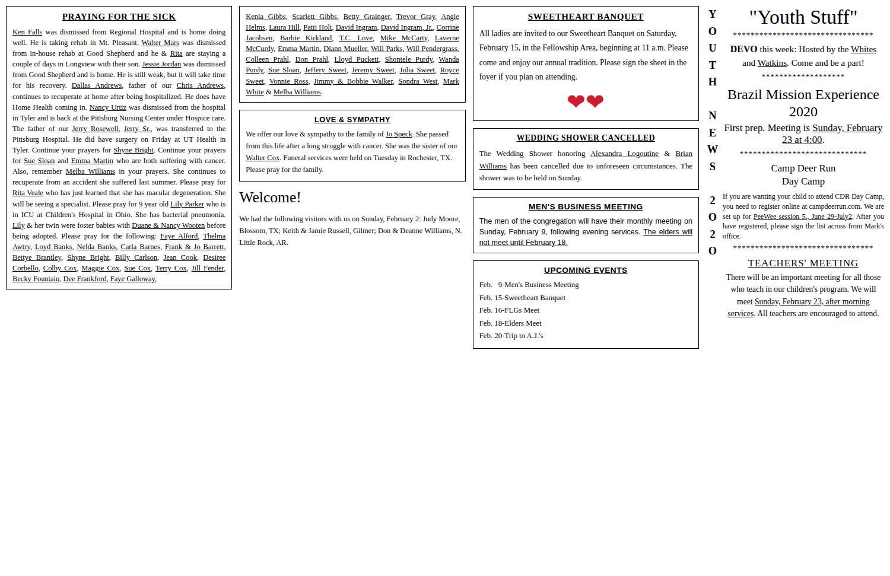PRAYING FOR THE SICK
Ken Falls was dismissed from Regional Hospital and is home doing well. He is taking rehab in Mt. Pleasant. Walter Mars was dismissed from in-house rehab at Good Shepherd and he & Rita are staying a couple of days in Longview with their son. Jessie Jordan was dismissed from Good Shepherd and is home. He is still weak, but it will take time for his recovery. Dallas Andrews, father of our Chris Andrews, continues to recuperate at home after being hospitalized. He does have Home Health coming in. Nancy Urtiz was dismissed from the hospital in Tyler and is back at the Pittsburg Nursing Center under Hospice care. The father of our Jerry Rosewell, Jerry Sr., was transferred to the Pittsburg Hospital. He did have surgery on Friday at UT Health in Tyler. Continue your prayers for Shyne Bright. Continue your prayers for Sue Sloan and Emma Martin who are both suffering with cancer. Also, remember Melba Williams in your prayers. She continues to recuperate from an accident she suffered last summer. Please pray for Rita Veale who has just learned that she has macular degeneration. She will be seeing a specialist. Please pray for 9 year old Lily Parker who is in ICU at Children's Hospital in Ohio. She has bacterial pneumonia. Lily & her twin were foster babies with Duane & Nancy Wooten before being adopted. Please pray for the following: Faye Alford, Thelma Awtry, Loyd Banks, Nelda Banks, Carla Barnes, Frank & Jo Barrett, Bettye Brantley, Shyne Bright, Billy Carlson, Jean Cook, Desiree Corbello, Colby Cox, Maggie Cox, Sue Cox, Terry Cox, Jill Fender, Becky Fountain, Dee Frankford, Faye Galloway,
Kenia Gibbs, Scarlett Gibbs, Betty Grainger, Trevor Gray, Angie Helms, Laura Hill, Patti Holt, David Ingram, David Ingram, Jr., Corrine Jacobsen, Barbie Kirkland, T.C. Love, Mike McCarty, Laverne McCurdy, Emma Martin, Diann Mueller, Will Parks, Will Pendergrass, Colleen Prahl, Don Prahl, Lloyd Puckett, Shontele Purdy, Wanda Purdy, Sue Sloan, Jeffery Sweet, Jeremy Sweet, Julia Sweet, Royce Sweet, Vonnie Ross, Jimmy & Bobbie Walker, Sondra West, Mark White & Melba Williams.
LOVE & SYMPATHY
We offer our love & sympathy to the family of Jo Speck. She passed from this life after a long struggle with cancer. She was the sister of our Walter Cox. Funeral services were held on Tuesday in Rochester, TX. Please pray for the family.
Welcome!
We had the following visitors with us on Sunday, February 2: Judy Moore, Blossom, TX; Keith & Jamie Russell, Gilmer; Don & Deanne Williams, N. Little Rock, AR.
SWEETHEART BANQUET
All ladies are invited to our Sweetheart Banquet on Saturday, February 15, in the Fellowship Area, beginning at 11 a.m. Please come and enjoy our annual tradition. Please sign the sheet in the foyer if you plan on attending.
❤❤
WEDDING SHOWER CANCELLED
The Wedding Shower honoring Alexandra Logoutine & Brian Williams has been cancelled due to unforeseen circumstances. The shower was to be held on Sunday.
MEN'S BUSINESS MEETING
The men of the congregation will have their monthly meeting on Sunday, February 9, following evening services. The elders will not meet until February 18.
UPCOMING EVENTS
Feb. 9-Men's Business Meeting
Feb. 15-Sweetheart Banquet
Feb. 16-FLGs Meet
Feb. 18-Elders Meet
Feb. 20-Trip to A.J.'s
Y
O
U
T
H
N
E
W
S
2
O
2
O
"Youth Stuff"
********************************
DEVO this week: Hosted by the Whites and Watkins. Come and be a part!
*******************
Brazil Mission Experience 2020
First prep. Meeting is Sunday, February 23 at 4:00.
*****************************
Camp Deer Run
Day Camp
If you are wanting your child to attend CDR Day Camp, you need to register online at campdeerrun.com. We are set up for PeeWee session 5., June 29-July2. After you have registered, please sign the list across from Mark's office.
********************************
TEACHERS' MEETING
There will be an important meeting for all those who teach in our children's program. We will meet Sunday, February 23, after morning services. All teachers are encouraged to attend.